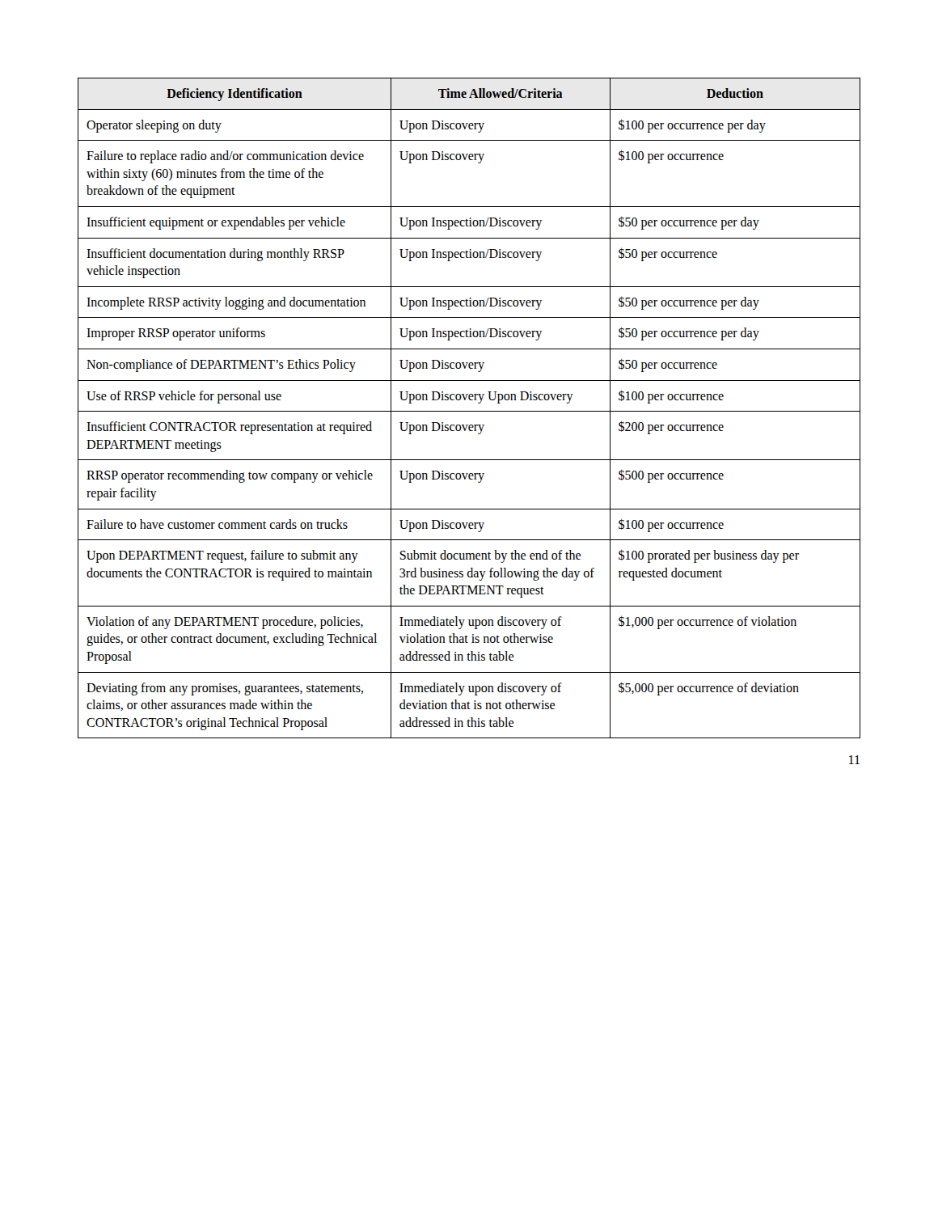| Deficiency Identification | Time Allowed/Criteria | Deduction |
| --- | --- | --- |
| Operator sleeping on duty | Upon Discovery | $100 per occurrence per day |
| Failure to replace radio and/or communication device within sixty (60) minutes from the time of the breakdown of the equipment | Upon Discovery | $100 per occurrence |
| Insufficient equipment or expendables per vehicle | Upon Inspection/Discovery | $50 per occurrence per day |
| Insufficient documentation during monthly RRSP vehicle inspection | Upon Inspection/Discovery | $50 per occurrence |
| Incomplete RRSP activity logging and documentation | Upon Inspection/Discovery | $50 per occurrence per day |
| Improper RRSP operator uniforms | Upon Inspection/Discovery | $50 per occurrence per day |
| Non-compliance of DEPARTMENT’s Ethics Policy | Upon Discovery | $50 per occurrence |
| Use of RRSP vehicle for personal use | Upon Discovery Upon Discovery | $100 per occurrence |
| Insufficient CONTRACTOR representation at required DEPARTMENT meetings | Upon Discovery | $200 per occurrence |
| RRSP operator recommending tow company or vehicle repair facility | Upon Discovery | $500 per occurrence |
| Failure to have customer comment cards on trucks | Upon Discovery | $100 per occurrence |
| Upon DEPARTMENT request, failure to submit any documents the CONTRACTOR is required to maintain | Submit document by the end of the 3rd business day following the day of the DEPARTMENT request | $100 prorated per business day per requested document |
| Violation of any DEPARTMENT procedure, policies, guides, or other contract document, excluding Technical Proposal | Immediately upon discovery of violation that is not otherwise addressed in this table | $1,000 per occurrence of violation |
| Deviating from any promises, guarantees, statements, claims, or other assurances made within the CONTRACTOR’s original Technical Proposal | Immediately upon discovery of deviation that is not otherwise addressed in this table | $5,000 per occurrence of deviation |
11